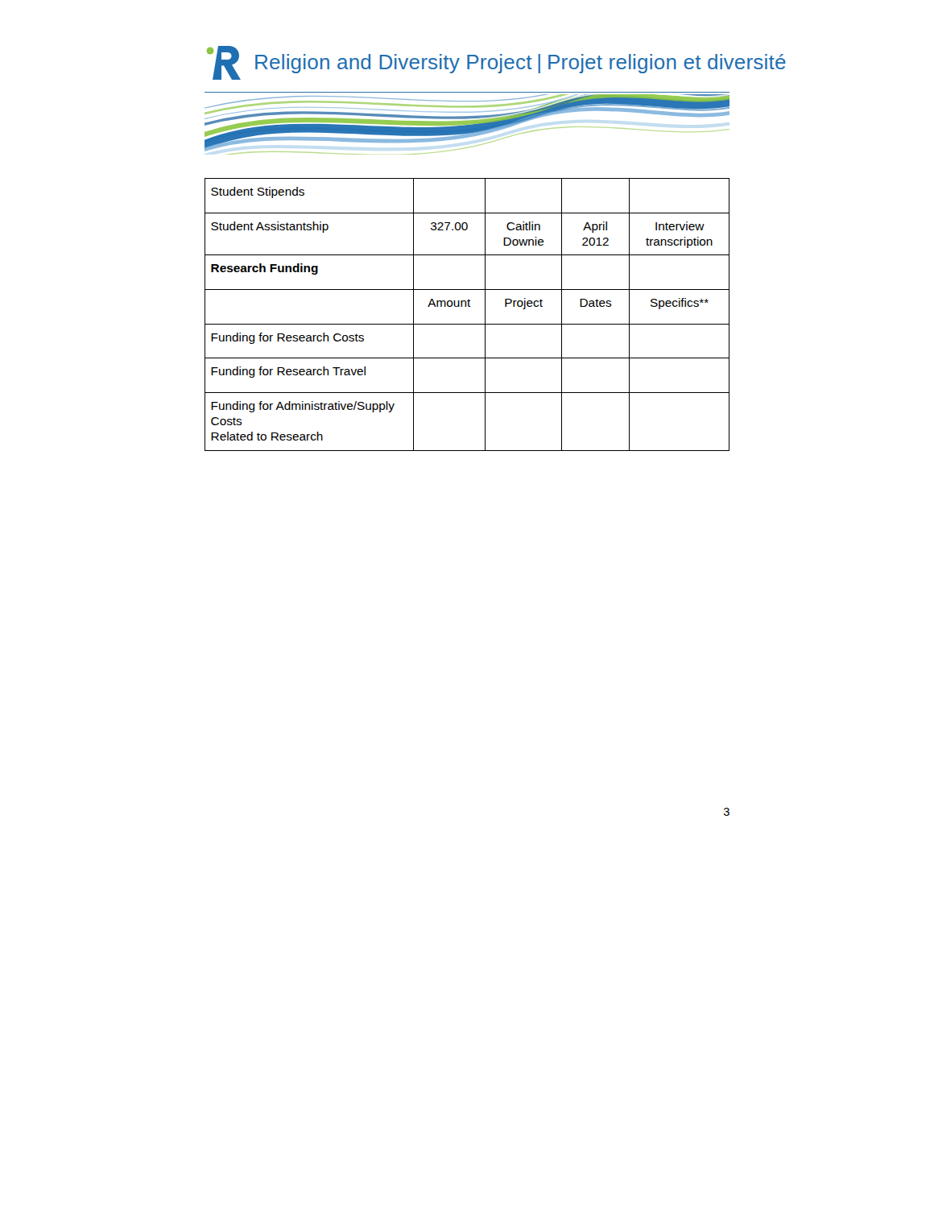Religion and Diversity Project|Projet religion et diversité
| Student Stipends | | | | |
| Student Assistantship | 327.00 | Caitlin Downie | April 2012 | Interview transcription |
| Research Funding | | | | |
| | Amount | Project | Dates | Specifics** |
| Funding for Research Costs | | | | |
| Funding for Research Travel | | | | |
| Funding for Administrative/Supply Costs Related to Research | | | | |
3